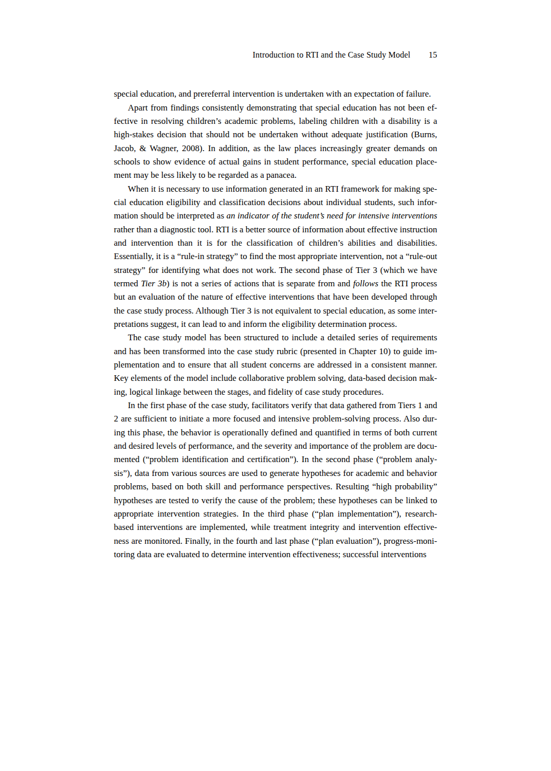Introduction to RTI and the Case Study Model 15
special education, and prereferral intervention is undertaken with an expectation of failure.
Apart from findings consistently demonstrating that special education has not been effective in resolving children’s academic problems, labeling children with a disability is a high-stakes decision that should not be undertaken without adequate justification (Burns, Jacob, & Wagner, 2008). In addition, as the law places increasingly greater demands on schools to show evidence of actual gains in student performance, special education placement may be less likely to be regarded as a panacea.
When it is necessary to use information generated in an RTI framework for making special education eligibility and classification decisions about individual students, such information should be interpreted as an indicator of the student’s need for intensive interventions rather than a diagnostic tool. RTI is a better source of information about effective instruction and intervention than it is for the classification of children’s abilities and disabilities. Essentially, it is a “rule-in strategy” to find the most appropriate intervention, not a “rule-out strategy” for identifying what does not work. The second phase of Tier 3 (which we have termed Tier 3b) is not a series of actions that is separate from and follows the RTI process but an evaluation of the nature of effective interventions that have been developed through the case study process. Although Tier 3 is not equivalent to special education, as some interpretations suggest, it can lead to and inform the eligibility determination process.
The case study model has been structured to include a detailed series of requirements and has been transformed into the case study rubric (presented in Chapter 10) to guide implementation and to ensure that all student concerns are addressed in a consistent manner. Key elements of the model include collaborative problem solving, data-based decision making, logical linkage between the stages, and fidelity of case study procedures.
In the first phase of the case study, facilitators verify that data gathered from Tiers 1 and 2 are sufficient to initiate a more focused and intensive problem-solving process. Also during this phase, the behavior is operationally defined and quantified in terms of both current and desired levels of performance, and the severity and importance of the problem are documented (“problem identification and certification”). In the second phase (“problem analysis”), data from various sources are used to generate hypotheses for academic and behavior problems, based on both skill and performance perspectives. Resulting “high probability” hypotheses are tested to verify the cause of the problem; these hypotheses can be linked to appropriate intervention strategies. In the third phase (“plan implementation”), research-based interventions are implemented, while treatment integrity and intervention effectiveness are monitored. Finally, in the fourth and last phase (“plan evaluation”), progress-monitoring data are evaluated to determine intervention effectiveness; successful interventions